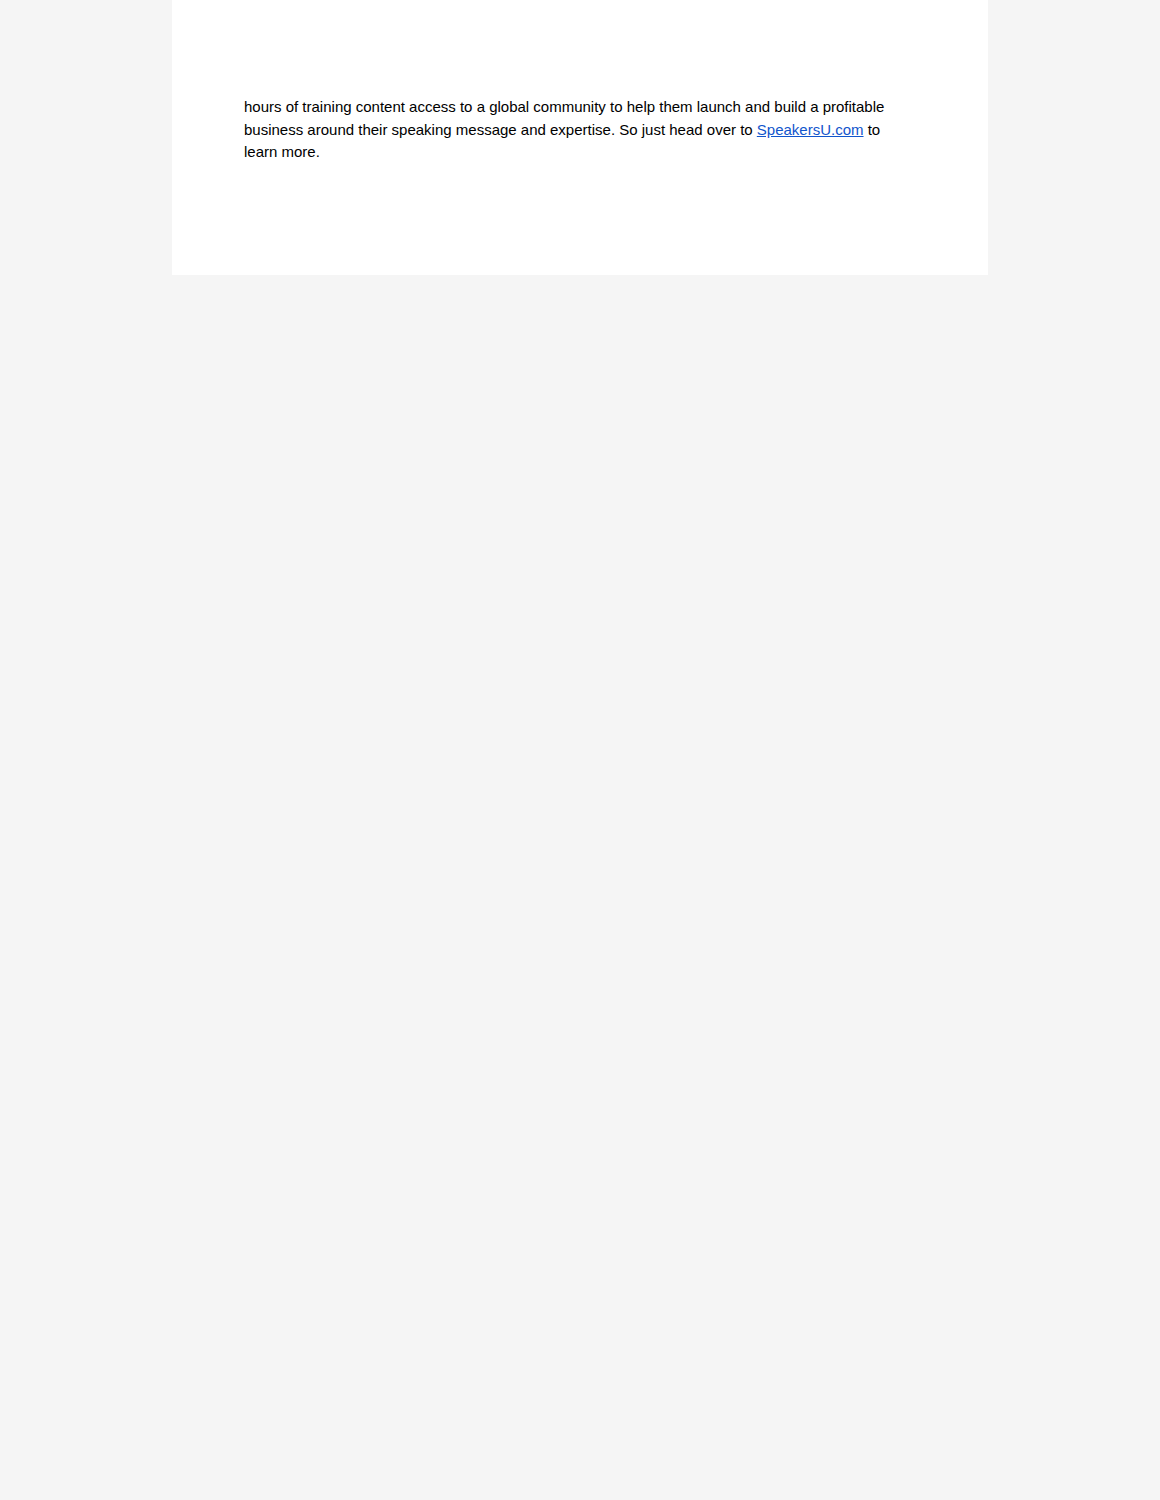hours of training content access to a global community to help them launch and build a profitable business around their speaking message and expertise. So just head over to SpeakersU.com to learn more.